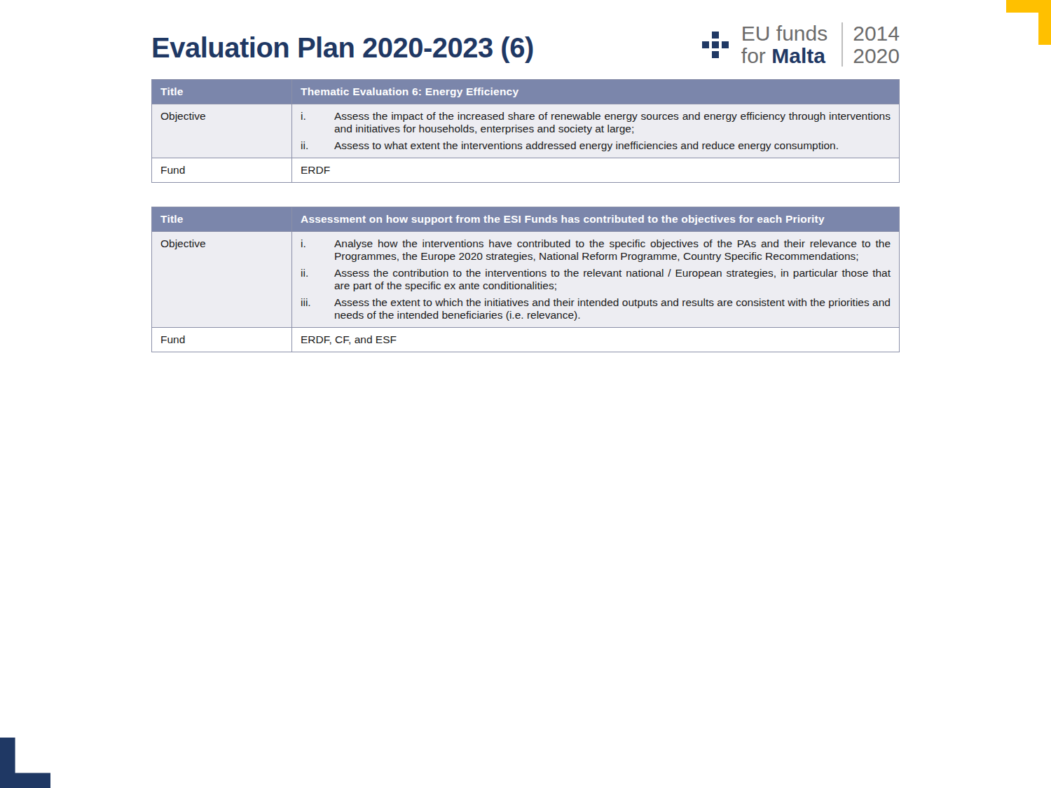Evaluation Plan 2020-2023 (6)
EU funds
for Malta
2014
2020
| Title | Thematic Evaluation 6: Energy Efficiency |
| --- | --- |
| Objective | i. Assess the impact of the increased share of renewable energy sources and energy efficiency through interventions and initiatives for households, enterprises and society at large; ii. Assess to what extent the interventions addressed energy inefficiencies and reduce energy consumption. |
| Fund | ERDF |
| Title | Assessment on how support from the ESI Funds has contributed to the objectives for each Priority |
| --- | --- |
| Objective | i. Analyse how the interventions have contributed to the specific objectives of the PAs and their relevance to the Programmes, the Europe 2020 strategies, National Reform Programme, Country Specific Recommendations; ii. Assess the contribution to the interventions to the relevant national / European strategies, in particular those that are part of the specific ex ante conditionalities; iii. Assess the extent to which the initiatives and their intended outputs and results are consistent with the priorities and needs of the intended beneficiaries (i.e. relevance). |
| Fund | ERDF, CF, and ESF |